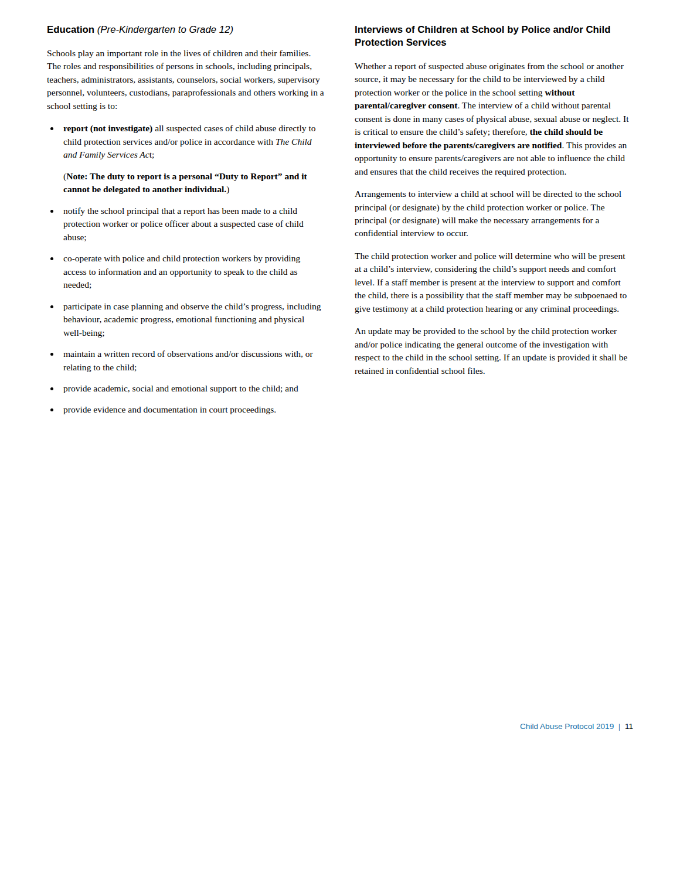Education (Pre-Kindergarten to Grade 12)
Schools play an important role in the lives of children and their families. The roles and responsibilities of persons in schools, including principals, teachers, administrators, assistants, counselors, social workers, supervisory personnel, volunteers, custodians, paraprofessionals and others working in a school setting is to:
report (not investigate) all suspected cases of child abuse directly to child protection services and/or police in accordance with The Child and Family Services Act;
(Note: The duty to report is a personal “Duty to Report” and it cannot be delegated to another individual.)
notify the school principal that a report has been made to a child protection worker or police officer about a suspected case of child abuse;
co-operate with police and child protection workers by providing access to information and an opportunity to speak to the child as needed;
participate in case planning and observe the child’s progress, including behaviour, academic progress, emotional functioning and physical well-being;
maintain a written record of observations and/or discussions with, or relating to the child;
provide academic, social and emotional support to the child; and
provide evidence and documentation in court proceedings.
Interviews of Children at School by Police and/or Child Protection Services
Whether a report of suspected abuse originates from the school or another source, it may be necessary for the child to be interviewed by a child protection worker or the police in the school setting without parental/caregiver consent. The interview of a child without parental consent is done in many cases of physical abuse, sexual abuse or neglect. It is critical to ensure the child’s safety; therefore, the child should be interviewed before the parents/caregivers are notified. This provides an opportunity to ensure parents/caregivers are not able to influence the child and ensures that the child receives the required protection.
Arrangements to interview a child at school will be directed to the school principal (or designate) by the child protection worker or police. The principal (or designate) will make the necessary arrangements for a confidential interview to occur.
The child protection worker and police will determine who will be present at a child’s interview, considering the child’s support needs and comfort level. If a staff member is present at the interview to support and comfort the child, there is a possibility that the staff member may be subpoenaed to give testimony at a child protection hearing or any criminal proceedings.
An update may be provided to the school by the child protection worker and/or police indicating the general outcome of the investigation with respect to the child in the school setting. If an update is provided it shall be retained in confidential school files.
Child Abuse Protocol 2019 | 11